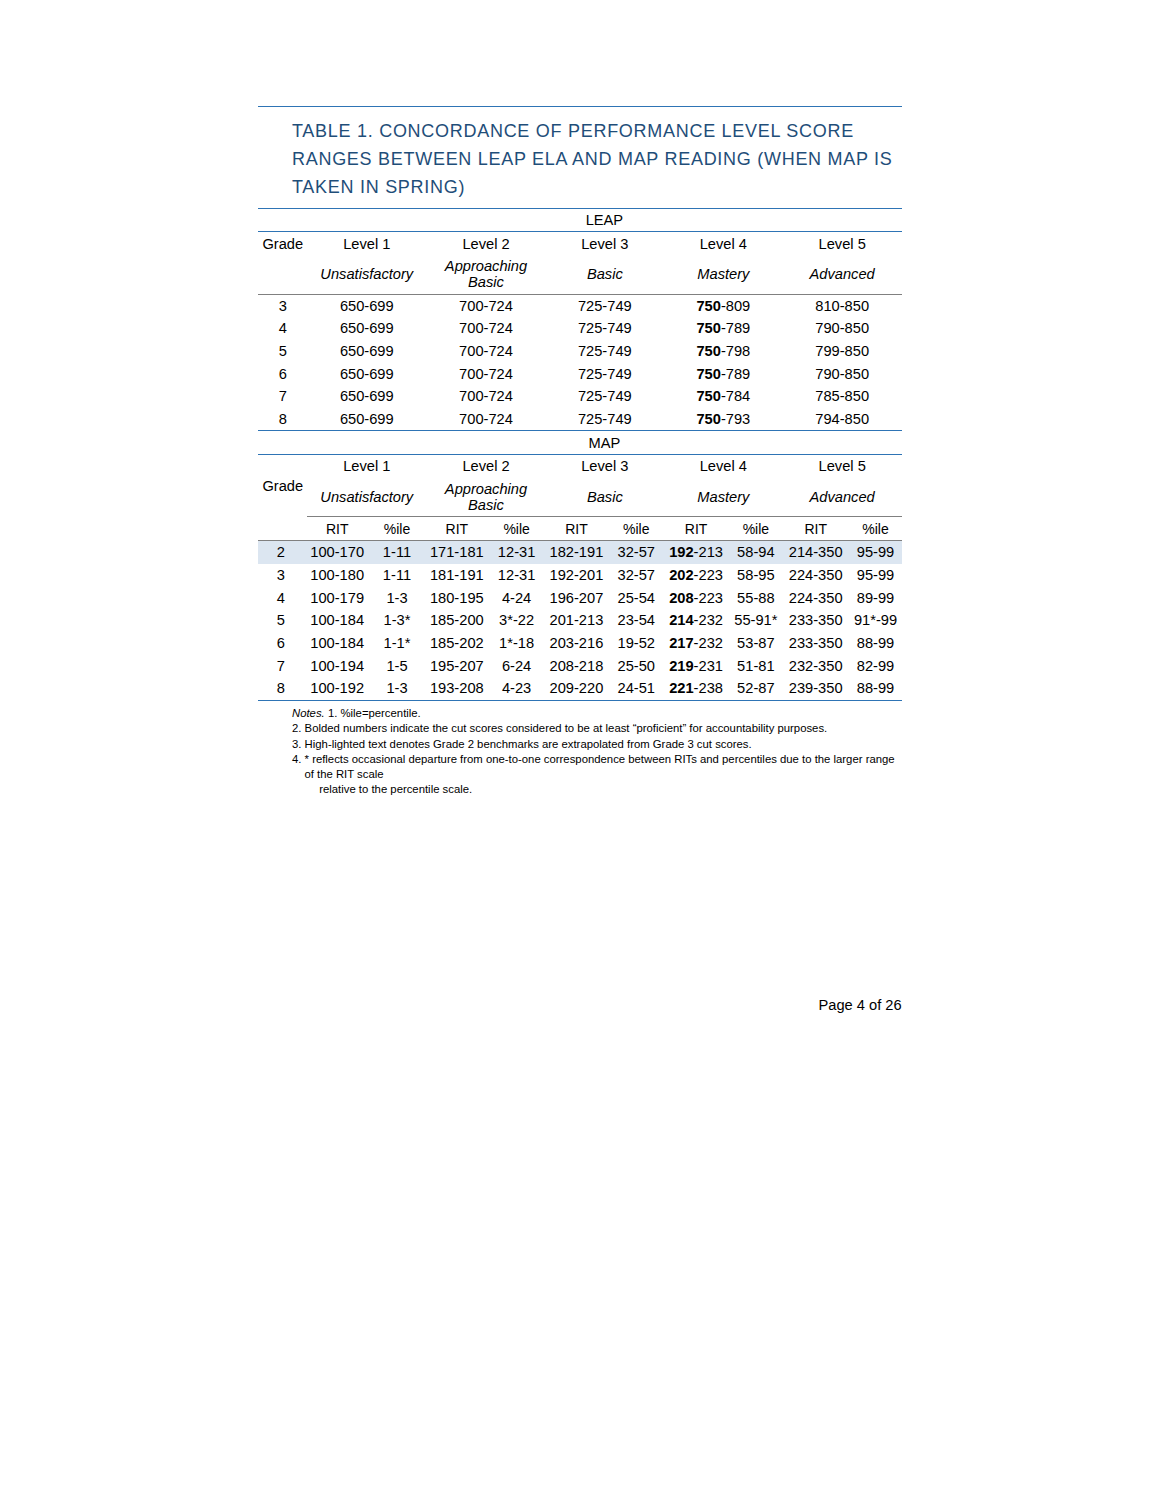Table 1. Concordance of Performance Level Score Ranges Between LEAP ELA and MAP Reading (when MAP is taken in Spring)
| | LEAP |
| Grade | Level 1 | Level 2 | Level 3 | Level 4 | Level 5 |
| | Unsatisfactory | Approaching Basic | Basic | Mastery | Advanced |
| 3 | 650-699 | 700-724 | 725-749 | 750 -809 | 810-850 |
| 4 | 650-699 | 700-724 | 725-749 | 750 -789 | 790-850 |
| 5 | 650-699 | 700-724 | 725-749 | 750 -798 | 799-850 |
| 6 | 650-699 | 700-724 | 725-749 | 750 -789 | 790-850 |
| 7 | 650-699 | 700-724 | 725-749 | 750 -784 | 785-850 |
| 8 | 650-699 | 700-724 | 725-749 | 750 -793 | 794-850 |
| | MAP |
| Grade | Level 1 | Level 2 | Level 3 | Level 4 | Level 5 |
| Unsatisfactory | Approaching Basic | Basic | Mastery | Advanced |
| | RIT | %ile | RIT | %ile | RIT | %ile | RIT | %ile | RIT | %ile |
| 2 | 100-170 | 1-11 | 171-181 | 12-31 | 182-191 | 32-57 | 192 -213 | 58-94 | 214-350 | 95-99 |
| 3 | 100-180 | 1-11 | 181-191 | 12-31 | 192-201 | 32-57 | 202 -223 | 58-95 | 224-350 | 95-99 |
| 4 | 100-179 | 1-3 | 180-195 | 4-24 | 196-207 | 25-54 | 208 -223 | 55-88 | 224-350 | 89-99 |
| 5 | 100-184 | 1-3* | 185-200 | 3*-22 | 201-213 | 23-54 | 214 -232 | 55-91* | 233-350 | 91*-99 |
| 6 | 100-184 | 1-1* | 185-202 | 1*-18 | 203-216 | 19-52 | 217 -232 | 53-87 | 233-350 | 88-99 |
| 7 | 100-194 | 1-5 | 195-207 | 6-24 | 208-218 | 25-50 | 219 -231 | 51-81 | 232-350 | 82-99 |
| 8 | 100-192 | 1-3 | 193-208 | 4-23 | 209-220 | 24-51 | 221 -238 | 52-87 | 239-350 | 88-99 |
Notes. 1. %ile=percentile.
2. Bolded numbers indicate the cut scores considered to be at least “proficient” for accountability purposes.
3. High-lighted text denotes Grade 2 benchmarks are extrapolated from Grade 3 cut scores.
4. * reflects occasional departure from one-to-one correspondence between RITs and percentiles due to the larger range of the RIT scale
relative to the percentile scale.
Page 4 of 26